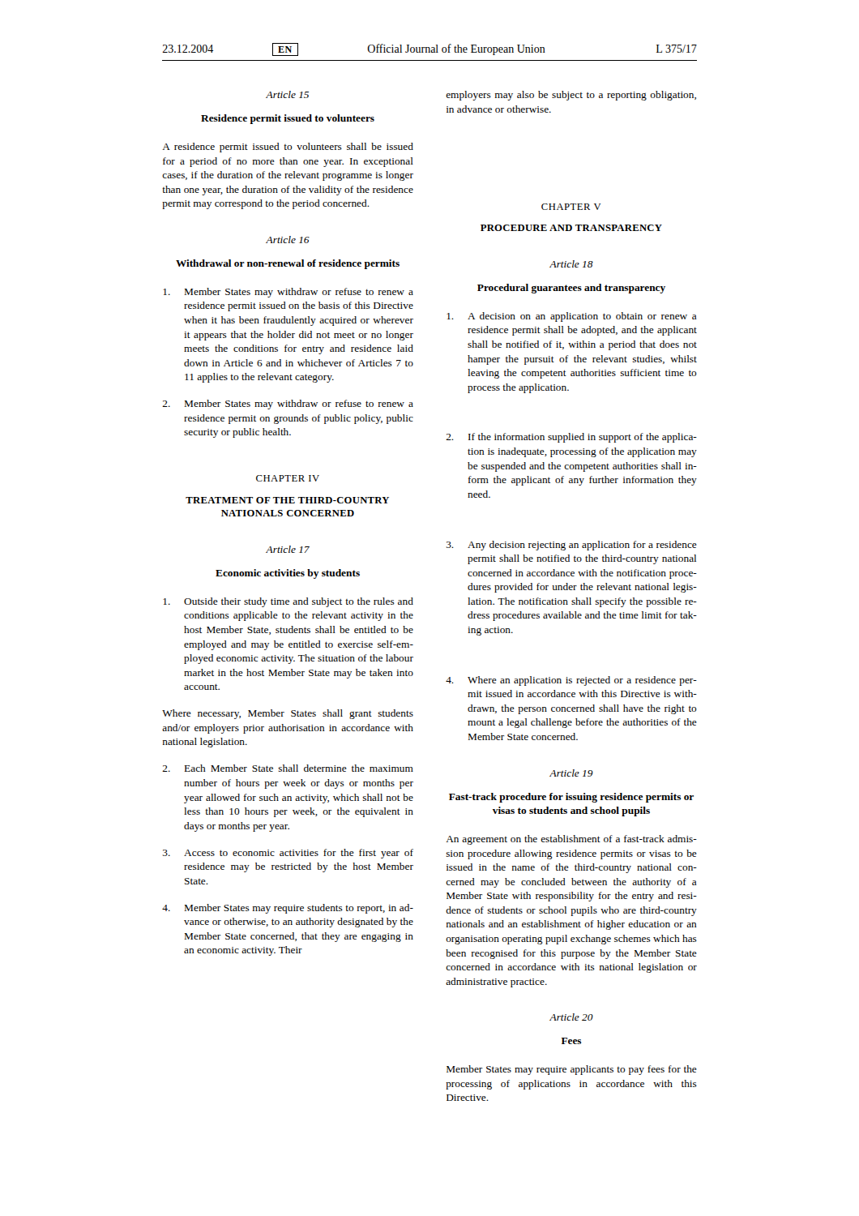23.12.2004
EN
Official Journal of the European Union
L 375/17
Article 15
Residence permit issued to volunteers
A residence permit issued to volunteers shall be issued for a period of no more than one year. In exceptional cases, if the duration of the relevant programme is longer than one year, the duration of the validity of the residence permit may correspond to the period concerned.
Article 16
Withdrawal or non-renewal of residence permits
1.
Member States may withdraw or refuse to renew a residence permit issued on the basis of this Directive when it has been fraudulently acquired or wherever it appears that the holder did not meet or no longer meets the conditions for entry and residence laid down in Article 6 and in whichever of Articles 7 to 11 applies to the relevant category.
2.
Member States may withdraw or refuse to renew a residence permit on grounds of public policy, public security or public health.
CHAPTER IV
Treatment of the third-country nationals concerned
Article 17
Economic activities by students
1.
Outside their study time and subject to the rules and conditions applicable to the relevant activity in the host Member State, students shall be entitled to be employed and may be entitled to exercise self-employed economic activity. The situation of the labour market in the host Member State may be taken into account.
Where necessary, Member States shall grant students and/or employers prior authorisation in accordance with national legislation.
2.
Each Member State shall determine the maximum number of hours per week or days or months per year allowed for such an activity, which shall not be less than 10 hours per week, or the equivalent in days or months per year.
3.
Access to economic activities for the first year of residence may be restricted by the host Member State.
4.
Member States may require students to report, in advance or otherwise, to an authority designated by the Member State concerned, that they are engaging in an economic activity. Their
employers may also be subject to a reporting obligation, in advance or otherwise.
CHAPTER V
Procedure and transparency
Article 18
Procedural guarantees and transparency
1.
A decision on an application to obtain or renew a residence permit shall be adopted, and the applicant shall be notified of it, within a period that does not hamper the pursuit of the relevant studies, whilst leaving the competent authorities sufficient time to process the application.
2.
If the information supplied in support of the application is inadequate, processing of the application may be suspended and the competent authorities shall inform the applicant of any further information they need.
3.
Any decision rejecting an application for a residence permit shall be notified to the third-country national concerned in accordance with the notification procedures provided for under the relevant national legislation. The notification shall specify the possible redress procedures available and the time limit for taking action.
4.
Where an application is rejected or a residence permit issued in accordance with this Directive is withdrawn, the person concerned shall have the right to mount a legal challenge before the authorities of the Member State concerned.
Article 19
Fast-track procedure for issuing residence permits or visas to students and school pupils
An agreement on the establishment of a fast-track admission procedure allowing residence permits or visas to be issued in the name of the third-country national concerned may be concluded between the authority of a Member State with responsibility for the entry and residence of students or school pupils who are third-country nationals and an establishment of higher education or an organisation operating pupil exchange schemes which has been recognised for this purpose by the Member State concerned in accordance with its national legislation or administrative practice.
Article 20
Fees
Member States may require applicants to pay fees for the processing of applications in accordance with this Directive.